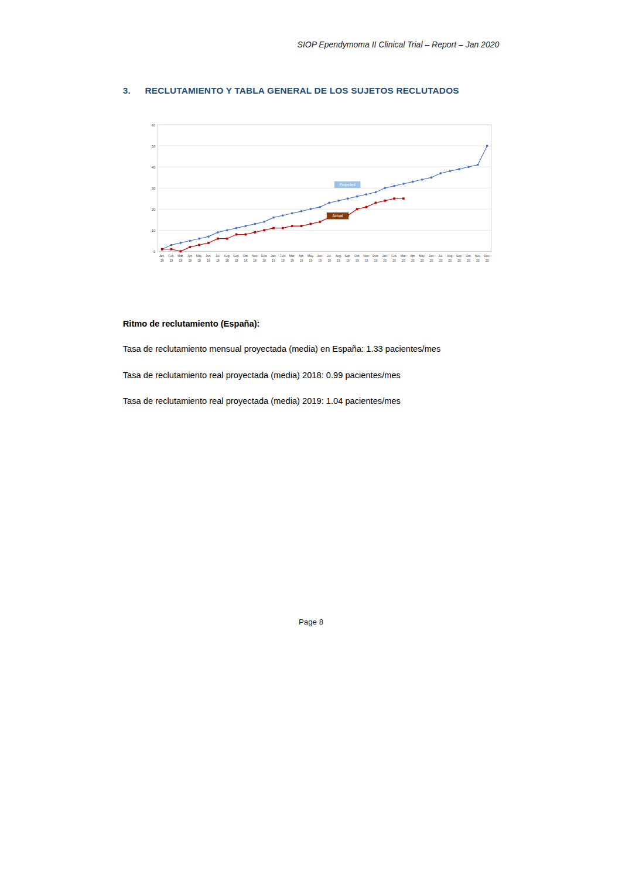SIOP Ependymoma II Clinical Trial – Report – Jan 2020
3. RECLUTAMIENTO Y TABLA GENERAL DE LOS SUJETOS RECLUTADOS
60 50 40 30 20 10 0 Projected Actual Jan.18 Feb.18 Mar.18 Apr.18 May.18 Jun.18 Jul.18 Aug.18 Sep.18 Oct.18 Nov.18 Dec.18 Jan.19 Feb.19 Mar.19 Apr.19 May.19 Jun.19 Jul.19 Aug.19 Sep.19 Oct.19 Nov.19 Dec.19 Jan.20 Feb.20 Mar.20 Apr.20 May.20 Jun.20 Jul.20 Aug.20 Sep.20 Oct.20 Nov.20 Dec.20
Ritmo de reclutamiento (España):
Tasa de reclutamiento mensual proyectada (media) en España: 1.33 pacientes/mes
Tasa de reclutamiento real proyectada (media) 2018: 0.99 pacientes/mes
Tasa de reclutamiento real proyectada (media) 2019: 1.04 pacientes/mes
Page 8